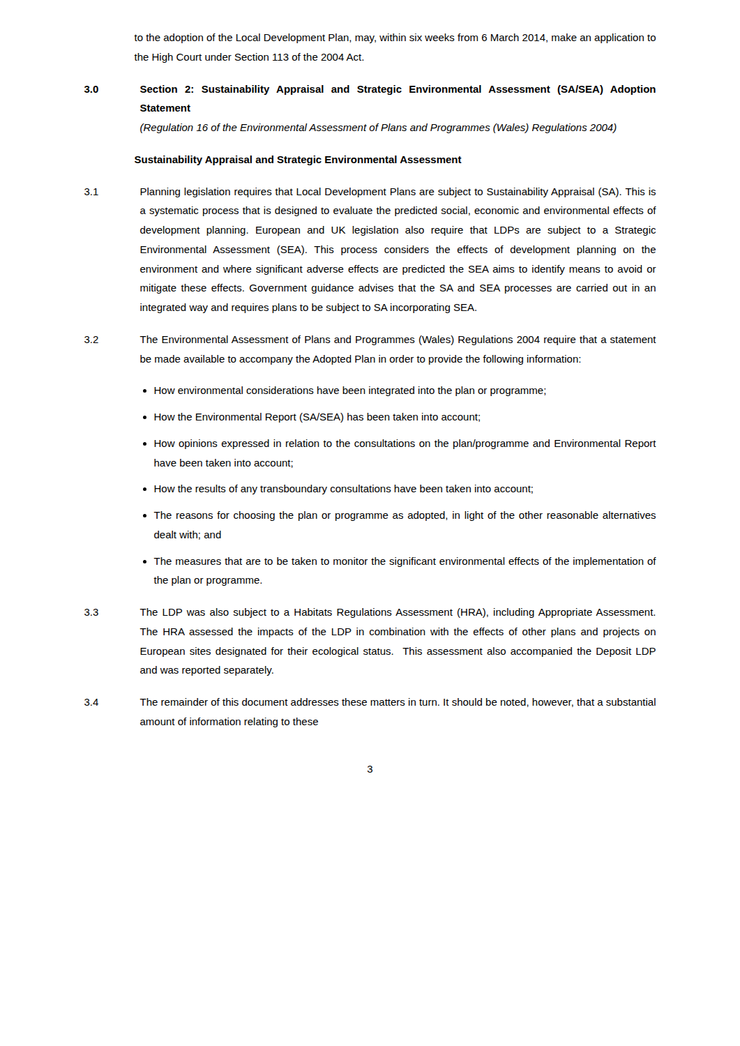to the adoption of the Local Development Plan, may, within six weeks from 6 March 2014, make an application to the High Court under Section 113 of the 2004 Act.
3.0
Section 2: Sustainability Appraisal and Strategic Environmental Assessment (SA/SEA) Adoption Statement
(Regulation 16 of the Environmental Assessment of Plans and Programmes (Wales) Regulations 2004)
Sustainability Appraisal and Strategic Environmental Assessment
3.1
Planning legislation requires that Local Development Plans are subject to Sustainability Appraisal (SA). This is a systematic process that is designed to evaluate the predicted social, economic and environmental effects of development planning. European and UK legislation also require that LDPs are subject to a Strategic Environmental Assessment (SEA). This process considers the effects of development planning on the environment and where significant adverse effects are predicted the SEA aims to identify means to avoid or mitigate these effects. Government guidance advises that the SA and SEA processes are carried out in an integrated way and requires plans to be subject to SA incorporating SEA.
3.2
The Environmental Assessment of Plans and Programmes (Wales) Regulations 2004 require that a statement be made available to accompany the Adopted Plan in order to provide the following information:
How environmental considerations have been integrated into the plan or programme;
How the Environmental Report (SA/SEA) has been taken into account;
How opinions expressed in relation to the consultations on the plan/programme and Environmental Report have been taken into account;
How the results of any transboundary consultations have been taken into account;
The reasons for choosing the plan or programme as adopted, in light of the other reasonable alternatives dealt with; and
The measures that are to be taken to monitor the significant environmental effects of the implementation of the plan or programme.
3.3
The LDP was also subject to a Habitats Regulations Assessment (HRA), including Appropriate Assessment. The HRA assessed the impacts of the LDP in combination with the effects of other plans and projects on European sites designated for their ecological status. This assessment also accompanied the Deposit LDP and was reported separately.
3.4
The remainder of this document addresses these matters in turn. It should be noted, however, that a substantial amount of information relating to these
3